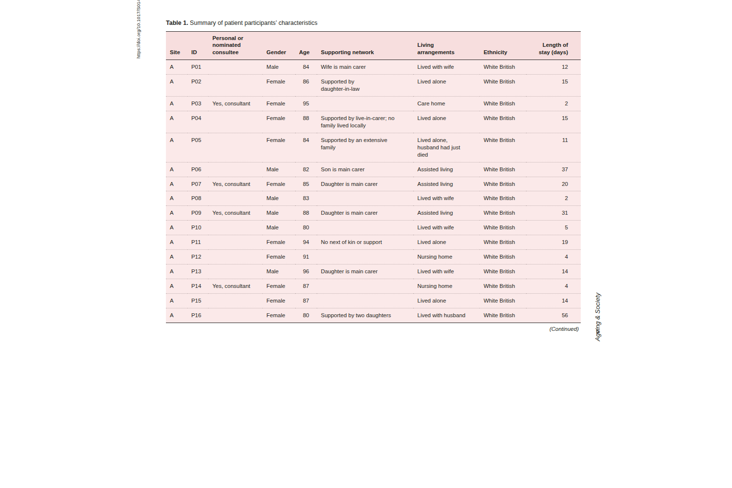https://doi.org/10.1017/S0144686X21000805 Published online by Cambridge University Press
Ageing & Society
5
Table 1. Summary of patient participants’ characteristics
| Site | ID | Personal or nominated consultee | Gender | Age | Supporting network | Living arrangements | Ethnicity | Length of stay (days) |
| --- | --- | --- | --- | --- | --- | --- | --- | --- |
| A | P01 | | Male | 84 | Wife is main carer | Lived with wife | White British | 12 |
| A | P02 | | Female | 86 | Supported by daughter-in-law | Lived alone | White British | 15 |
| A | P03 | Yes, consultant | Female | 95 | | Care home | White British | 2 |
| A | P04 | | Female | 88 | Supported by live-in-carer; no family lived locally | Lived alone | White British | 15 |
| A | P05 | | Female | 84 | Supported by an extensive family | Lived alone, husband had just died | White British | 11 |
| A | P06 | | Male | 82 | Son is main carer | Assisted living | White British | 37 |
| A | P07 | Yes, consultant | Female | 85 | Daughter is main carer | Assisted living | White British | 20 |
| A | P08 | | Male | 83 | | Lived with wife | White British | 2 |
| A | P09 | Yes, consultant | Male | 88 | Daughter is main carer | Assisted living | White British | 31 |
| A | P10 | | Male | 80 | | Lived with wife | White British | 5 |
| A | P11 | | Female | 94 | No next of kin or support | Lived alone | White British | 19 |
| A | P12 | | Female | 91 | | Nursing home | White British | 4 |
| A | P13 | | Male | 96 | Daughter is main carer | Lived with wife | White British | 14 |
| A | P14 | Yes, consultant | Female | 87 | | Nursing home | White British | 4 |
| A | P15 | | Female | 87 | | Lived alone | White British | 14 |
| A | P16 | | Female | 80 | Supported by two daughters | Lived with husband | White British | 56 |
(Continued)